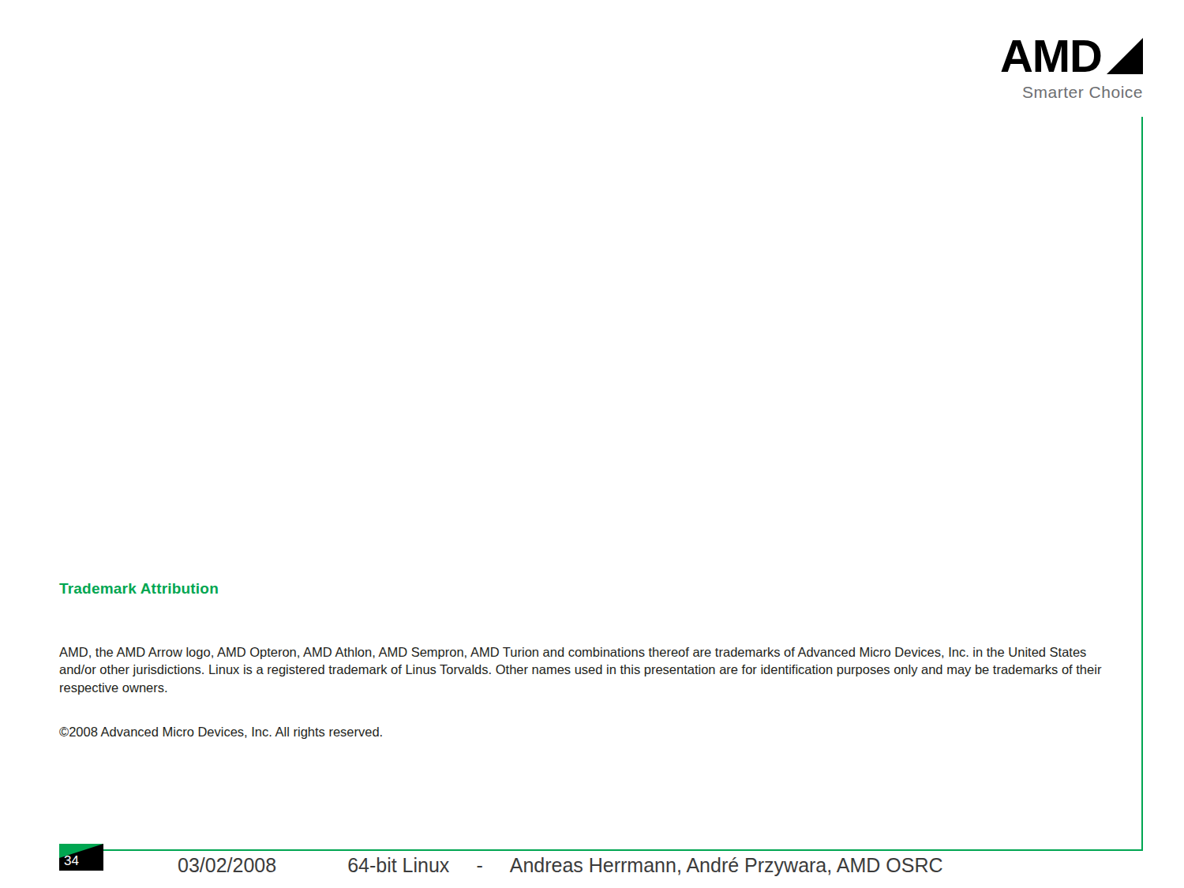AMD
Smarter Choice
Trademark Attribution
AMD, the AMD Arrow logo, AMD Opteron, AMD Athlon, AMD Sempron, AMD Turion and combinations thereof are trademarks of Advanced Micro Devices, Inc. in the United States and/or other jurisdictions. Linux is a registered trademark of Linus Torvalds. Other names used in this presentation are for identification purposes only and may be trademarks of their respective owners.
©2008 Advanced Micro Devices, Inc. All rights reserved.
34
03/02/2008 64-bit Linux - Andreas Herrmann, André Przywara, AMD OSRC